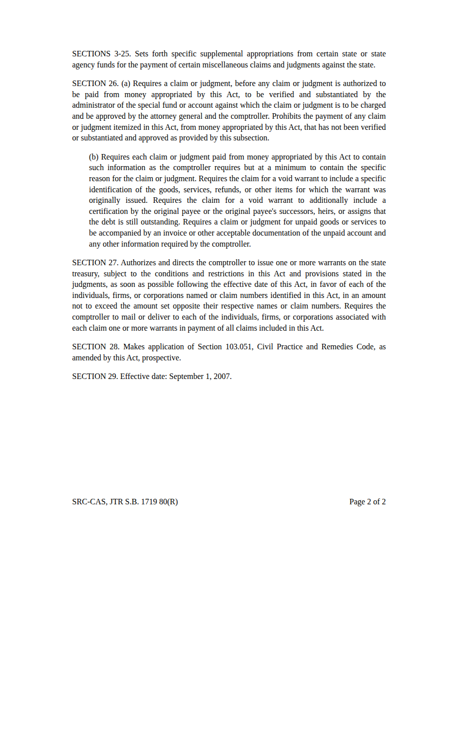SECTIONS 3-25. Sets forth specific supplemental appropriations from certain state or state agency funds for the payment of certain miscellaneous claims and judgments against the state.
SECTION 26. (a) Requires a claim or judgment, before any claim or judgment is authorized to be paid from money appropriated by this Act, to be verified and substantiated by the administrator of the special fund or account against which the claim or judgment is to be charged and be approved by the attorney general and the comptroller. Prohibits the payment of any claim or judgment itemized in this Act, from money appropriated by this Act, that has not been verified or substantiated and approved as provided by this subsection.
(b) Requires each claim or judgment paid from money appropriated by this Act to contain such information as the comptroller requires but at a minimum to contain the specific reason for the claim or judgment. Requires the claim for a void warrant to include a specific identification of the goods, services, refunds, or other items for which the warrant was originally issued. Requires the claim for a void warrant to additionally include a certification by the original payee or the original payee's successors, heirs, or assigns that the debt is still outstanding. Requires a claim or judgment for unpaid goods or services to be accompanied by an invoice or other acceptable documentation of the unpaid account and any other information required by the comptroller.
SECTION 27. Authorizes and directs the comptroller to issue one or more warrants on the state treasury, subject to the conditions and restrictions in this Act and provisions stated in the judgments, as soon as possible following the effective date of this Act, in favor of each of the individuals, firms, or corporations named or claim numbers identified in this Act, in an amount not to exceed the amount set opposite their respective names or claim numbers. Requires the comptroller to mail or deliver to each of the individuals, firms, or corporations associated with each claim one or more warrants in payment of all claims included in this Act.
SECTION 28. Makes application of Section 103.051, Civil Practice and Remedies Code, as amended by this Act, prospective.
SECTION 29. Effective date: September 1, 2007.
SRC-CAS, JTR S.B. 1719 80(R) Page 2 of 2